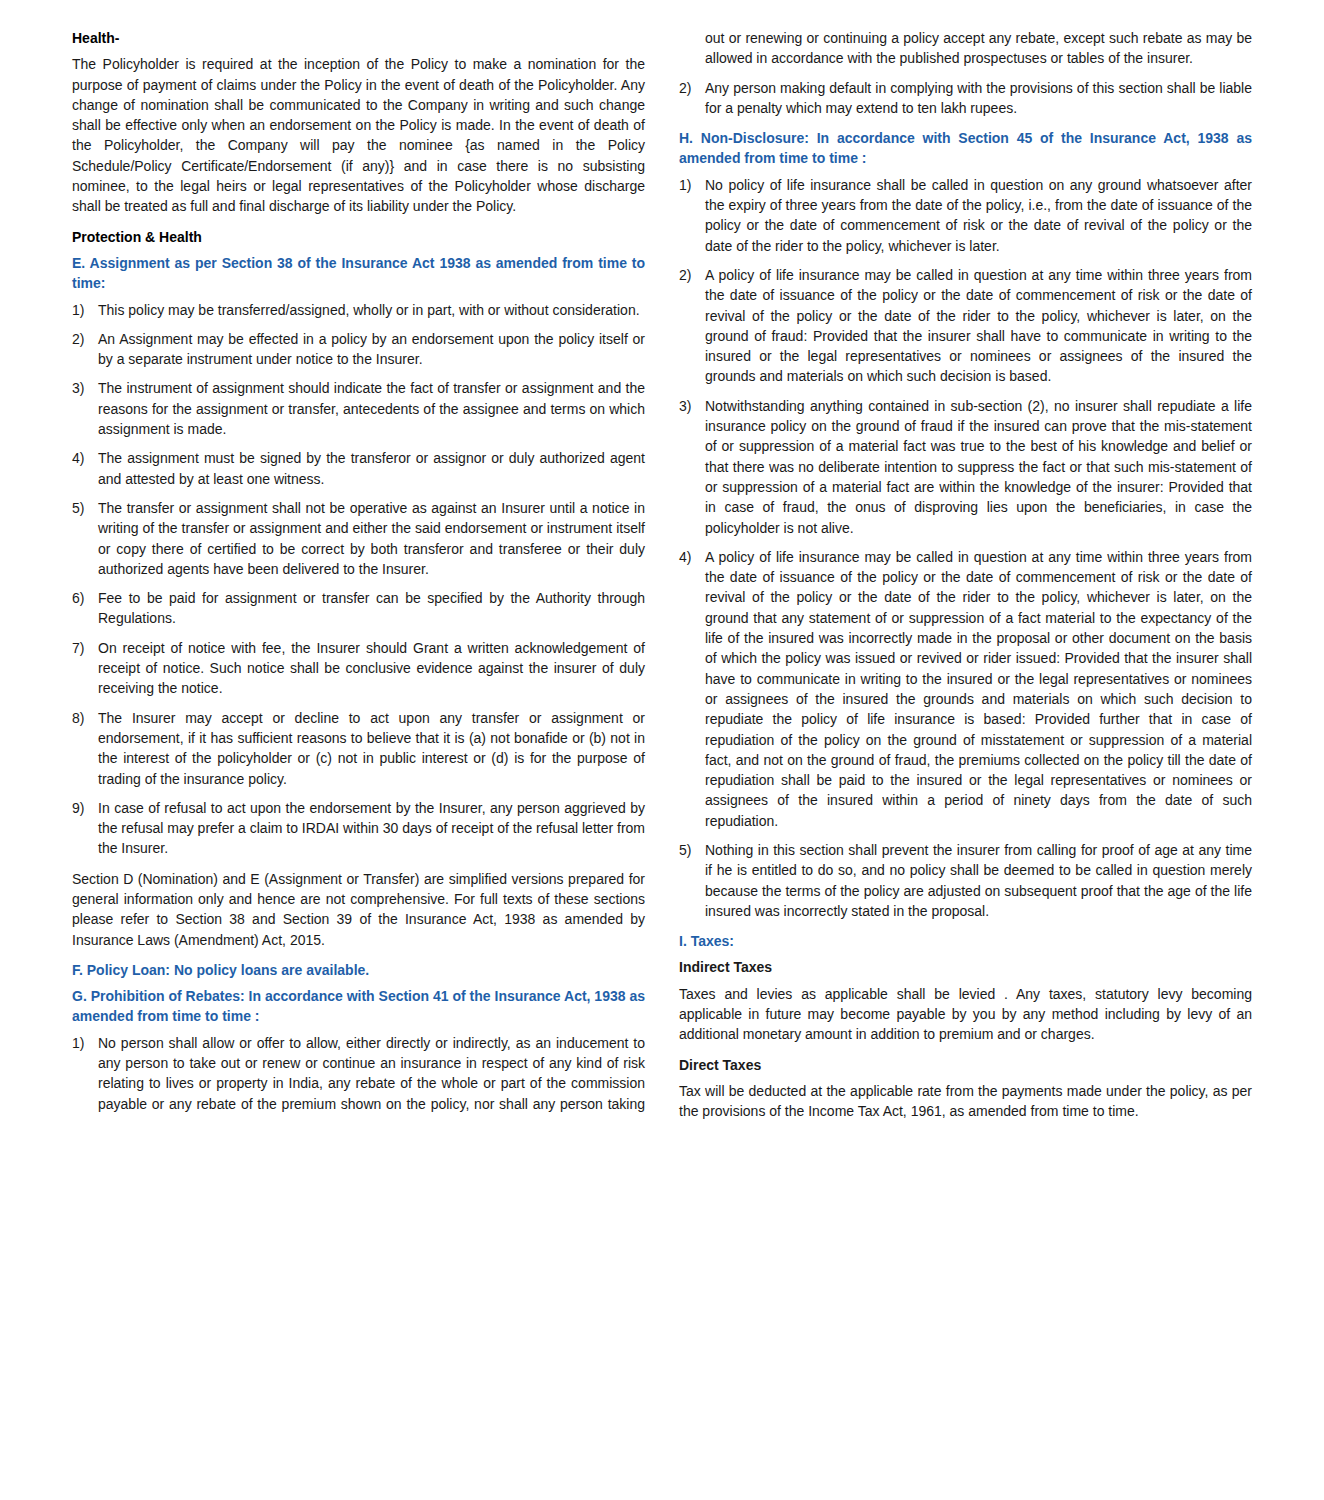Health-
The Policyholder is required at the inception of the Policy to make a nomination for the purpose of payment of claims under the Policy in the event of death of the Policyholder. Any change of nomination shall be communicated to the Company in writing and such change shall be effective only when an endorsement on the Policy is made. In the event of death of the Policyholder, the Company will pay the nominee {as named in the Policy Schedule/Policy Certificate/Endorsement (if any)} and in case there is no subsisting nominee, to the legal heirs or legal representatives of the Policyholder whose discharge shall be treated as full and final discharge of its liability under the Policy.
Protection & Health
E. Assignment as per Section 38 of the Insurance Act 1938 as amended from time to time:
This policy may be transferred/assigned, wholly or in part, with or without consideration.
An Assignment may be effected in a policy by an endorsement upon the policy itself or by a separate instrument under notice to the Insurer.
The instrument of assignment should indicate the fact of transfer or assignment and the reasons for the assignment or transfer, antecedents of the assignee and terms on which assignment is made.
The assignment must be signed by the transferor or assignor or duly authorized agent and attested by at least one witness.
The transfer or assignment shall not be operative as against an Insurer until a notice in writing of the transfer or assignment and either the said endorsement or instrument itself or copy there of certified to be correct by both transferor and transferee or their duly authorized agents have been delivered to the Insurer.
Fee to be paid for assignment or transfer can be specified by the Authority through Regulations.
On receipt of notice with fee, the Insurer should Grant a written acknowledgement of receipt of notice. Such notice shall be conclusive evidence against the insurer of duly receiving the notice.
The Insurer may accept or decline to act upon any transfer or assignment or endorsement, if it has sufficient reasons to believe that it is (a) not bonafide or (b) not in the interest of the policyholder or (c) not in public interest or (d) is for the purpose of trading of the insurance policy.
In case of refusal to act upon the endorsement by the Insurer, any person aggrieved by the refusal may prefer a claim to IRDAI within 30 days of receipt of the refusal letter from the Insurer.
Section D (Nomination) and E (Assignment or Transfer) are simplified versions prepared for general information only and hence are not comprehensive. For full texts of these sections please refer to Section 38 and Section 39 of the Insurance Act, 1938 as amended by Insurance Laws (Amendment) Act, 2015.
F. Policy Loan: No policy loans are available.
G. Prohibition of Rebates: In accordance with Section 41 of the Insurance Act, 1938 as amended from time to time :
No person shall allow or offer to allow, either directly or indirectly, as an inducement to any person to take out or renew or continue an insurance in respect of any kind of risk relating to lives or property in India, any rebate of the whole or part of the commission payable or any rebate of the premium shown on the policy, nor shall any person taking out or renewing or continuing a policy accept any rebate, except such rebate as may be allowed in accordance with the published prospectuses or tables of the insurer.
Any person making default in complying with the provisions of this section shall be liable for a penalty which may extend to ten lakh rupees.
H. Non-Disclosure: In accordance with Section 45 of the Insurance Act, 1938 as amended from time to time :
No policy of life insurance shall be called in question on any ground whatsoever after the expiry of three years from the date of the policy, i.e., from the date of issuance of the policy or the date of commencement of risk or the date of revival of the policy or the date of the rider to the policy, whichever is later.
A policy of life insurance may be called in question at any time within three years from the date of issuance of the policy or the date of commencement of risk or the date of revival of the policy or the date of the rider to the policy, whichever is later, on the ground of fraud: Provided that the insurer shall have to communicate in writing to the insured or the legal representatives or nominees or assignees of the insured the grounds and materials on which such decision is based.
Notwithstanding anything contained in sub-section (2), no insurer shall repudiate a life insurance policy on the ground of fraud if the insured can prove that the mis-statement of or suppression of a material fact was true to the best of his knowledge and belief or that there was no deliberate intention to suppress the fact or that such mis-statement of or suppression of a material fact are within the knowledge of the insurer: Provided that in case of fraud, the onus of disproving lies upon the beneficiaries, in case the policyholder is not alive.
A policy of life insurance may be called in question at any time within three years from the date of issuance of the policy or the date of commencement of risk or the date of revival of the policy or the date of the rider to the policy, whichever is later, on the ground that any statement of or suppression of a fact material to the expectancy of the life of the insured was incorrectly made in the proposal or other document on the basis of which the policy was issued or revived or rider issued: Provided that the insurer shall have to communicate in writing to the insured or the legal representatives or nominees or assignees of the insured the grounds and materials on which such decision to repudiate the policy of life insurance is based: Provided further that in case of repudiation of the policy on the ground of misstatement or suppression of a material fact, and not on the ground of fraud, the premiums collected on the policy till the date of repudiation shall be paid to the insured or the legal representatives or nominees or assignees of the insured within a period of ninety days from the date of such repudiation.
Nothing in this section shall prevent the insurer from calling for proof of age at any time if he is entitled to do so, and no policy shall be deemed to be called in question merely because the terms of the policy are adjusted on subsequent proof that the age of the life insured was incorrectly stated in the proposal.
I. Taxes:
Indirect Taxes
Taxes and levies as applicable shall be levied . Any taxes, statutory levy becoming applicable in future may become payable by you by any method including by levy of an additional monetary amount in addition to premium and or charges.
Direct Taxes
Tax will be deducted at the applicable rate from the payments made under the policy, as per the provisions of the Income Tax Act, 1961, as amended from time to time.